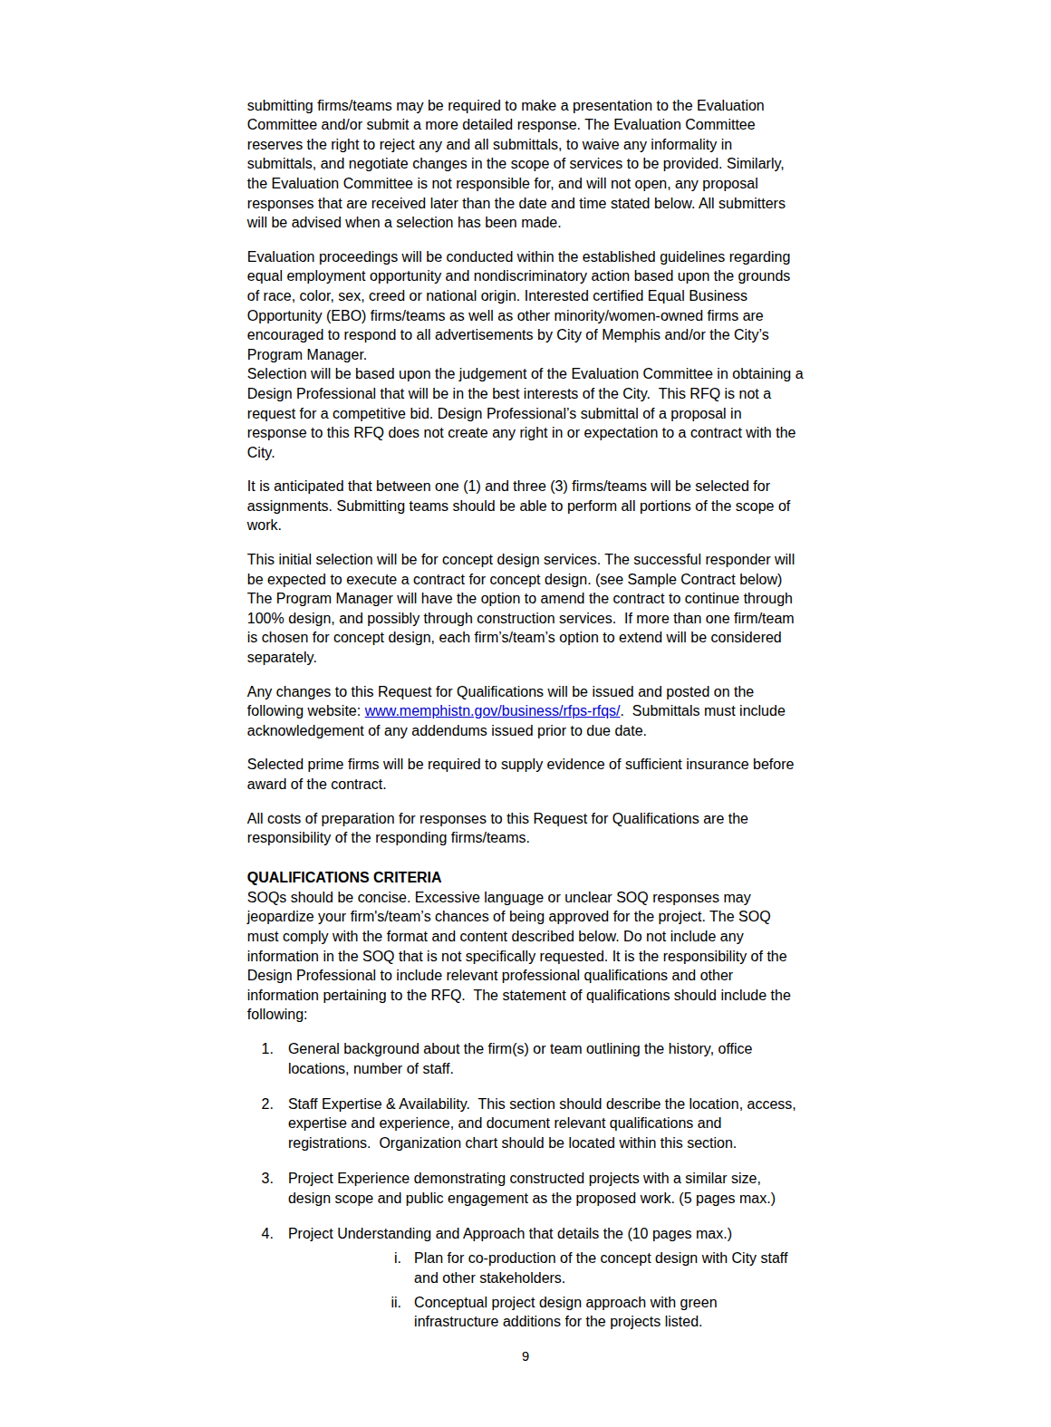submitting firms/teams may be required to make a presentation to the Evaluation Committee and/or submit a more detailed response. The Evaluation Committee reserves the right to reject any and all submittals, to waive any informality in submittals, and negotiate changes in the scope of services to be provided. Similarly, the Evaluation Committee is not responsible for, and will not open, any proposal responses that are received later than the date and time stated below. All submitters will be advised when a selection has been made.
Evaluation proceedings will be conducted within the established guidelines regarding equal employment opportunity and nondiscriminatory action based upon the grounds of race, color, sex, creed or national origin. Interested certified Equal Business Opportunity (EBO) firms/teams as well as other minority/women-owned firms are encouraged to respond to all advertisements by City of Memphis and/or the City’s Program Manager.
Selection will be based upon the judgement of the Evaluation Committee in obtaining a Design Professional that will be in the best interests of the City. This RFQ is not a request for a competitive bid. Design Professional’s submittal of a proposal in response to this RFQ does not create any right in or expectation to a contract with the City.
It is anticipated that between one (1) and three (3) firms/teams will be selected for assignments. Submitting teams should be able to perform all portions of the scope of work.
This initial selection will be for concept design services. The successful responder will be expected to execute a contract for concept design. (see Sample Contract below) The Program Manager will have the option to amend the contract to continue through 100% design, and possibly through construction services. If more than one firm/team is chosen for concept design, each firm’s/team’s option to extend will be considered separately.
Any changes to this Request for Qualifications will be issued and posted on the following website: www.memphistn.gov/business/rfps-rfqs/. Submittals must include acknowledgement of any addendums issued prior to due date.
Selected prime firms will be required to supply evidence of sufficient insurance before award of the contract.
All costs of preparation for responses to this Request for Qualifications are the responsibility of the responding firms/teams.
Qualifications Criteria
SOQs should be concise. Excessive language or unclear SOQ responses may jeopardize your firm's/team’s chances of being approved for the project. The SOQ must comply with the format and content described below. Do not include any information in the SOQ that is not specifically requested. It is the responsibility of the Design Professional to include relevant professional qualifications and other information pertaining to the RFQ. The statement of qualifications should include the following:
General background about the firm(s) or team outlining the history, office locations, number of staff.
Staff Expertise & Availability. This section should describe the location, access, expertise and experience, and document relevant qualifications and registrations. Organization chart should be located within this section.
Project Experience demonstrating constructed projects with a similar size, design scope and public engagement as the proposed work. (5 pages max.)
Project Understanding and Approach that details the (10 pages max.)
Plan for co-production of the concept design with City staff and other stakeholders.
Conceptual project design approach with green infrastructure additions for the projects listed.
9